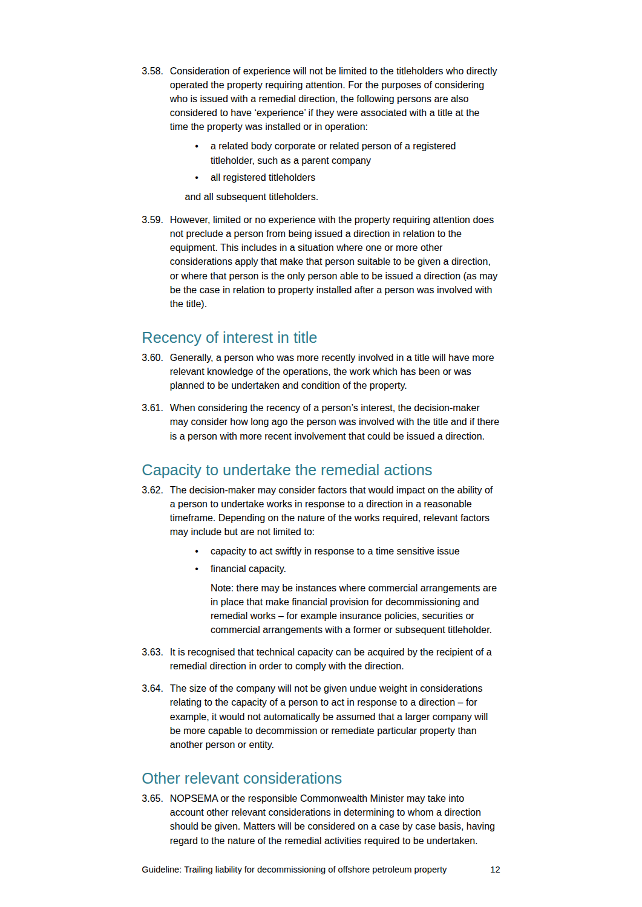3.58. Consideration of experience will not be limited to the titleholders who directly operated the property requiring attention. For the purposes of considering who is issued with a remedial direction, the following persons are also considered to have ‘experience’ if they were associated with a title at the time the property was installed or in operation:
a related body corporate or related person of a registered titleholder, such as a parent company
all registered titleholders
and all subsequent titleholders.
3.59. However, limited or no experience with the property requiring attention does not preclude a person from being issued a direction in relation to the equipment. This includes in a situation where one or more other considerations apply that make that person suitable to be given a direction, or where that person is the only person able to be issued a direction (as may be the case in relation to property installed after a person was involved with the title).
Recency of interest in title
3.60. Generally, a person who was more recently involved in a title will have more relevant knowledge of the operations, the work which has been or was planned to be undertaken and condition of the property.
3.61. When considering the recency of a person’s interest, the decision-maker may consider how long ago the person was involved with the title and if there is a person with more recent involvement that could be issued a direction.
Capacity to undertake the remedial actions
3.62. The decision-maker may consider factors that would impact on the ability of a person to undertake works in response to a direction in a reasonable timeframe. Depending on the nature of the works required, relevant factors may include but are not limited to:
capacity to act swiftly in response to a time sensitive issue
financial capacity.
Note: there may be instances where commercial arrangements are in place that make financial provision for decommissioning and remedial works – for example insurance policies, securities or commercial arrangements with a former or subsequent titleholder.
3.63. It is recognised that technical capacity can be acquired by the recipient of a remedial direction in order to comply with the direction.
3.64. The size of the company will not be given undue weight in considerations relating to the capacity of a person to act in response to a direction – for example, it would not automatically be assumed that a larger company will be more capable to decommission or remediate particular property than another person or entity.
Other relevant considerations
3.65. NOPSEMA or the responsible Commonwealth Minister may take into account other relevant considerations in determining to whom a direction should be given. Matters will be considered on a case by case basis, having regard to the nature of the remedial activities required to be undertaken.
Guideline: Trailing liability for decommissioning of offshore petroleum property 12